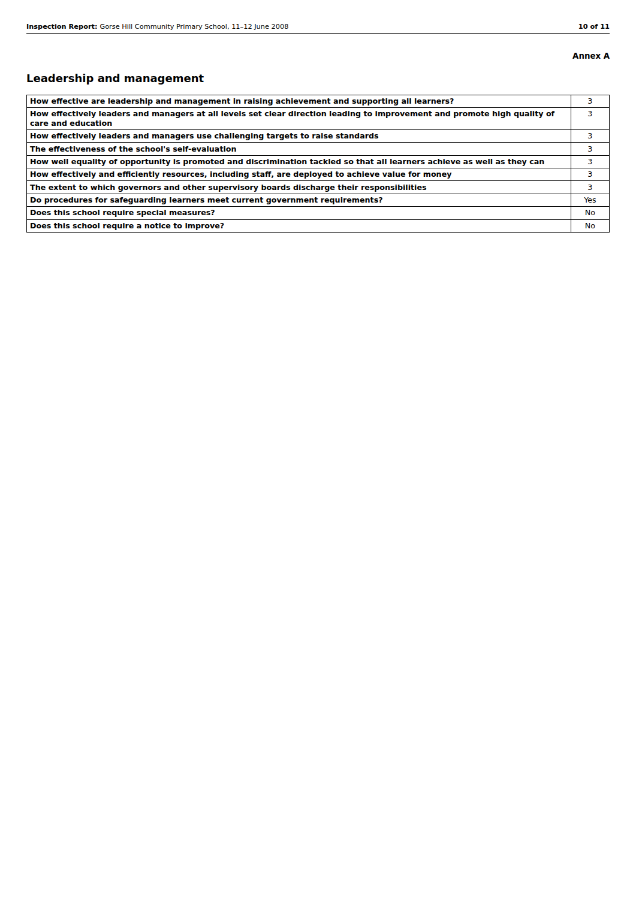Inspection Report: Gorse Hill Community Primary School, 11–12 June 2008
10 of 11
Annex A
Leadership and management
| How effective are leadership and management in raising achievement and supporting all learners? | 3 |
| How effectively leaders and managers at all levels set clear direction leading to improvement and promote high quality of care and education | 3 |
| How effectively leaders and managers use challenging targets to raise standards | 3 |
| The effectiveness of the school's self-evaluation | 3 |
| How well equality of opportunity is promoted and discrimination tackled so that all learners achieve as well as they can | 3 |
| How effectively and efficiently resources, including staff, are deployed to achieve value for money | 3 |
| The extent to which governors and other supervisory boards discharge their responsibilities | 3 |
| Do procedures for safeguarding learners meet current government requirements? | Yes |
| Does this school require special measures? | No |
| Does this school require a notice to improve? | No |